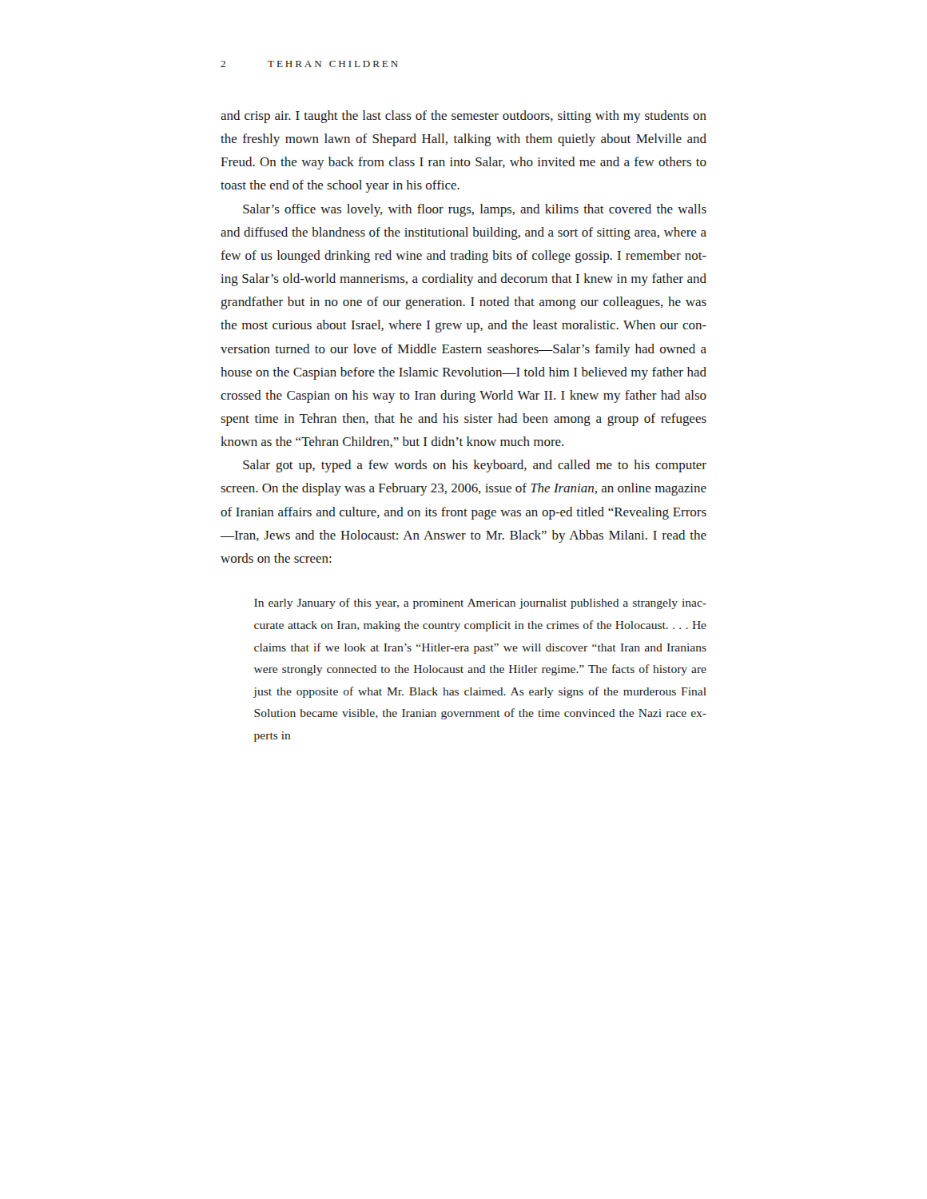2 Tehran Children
and crisp air. I taught the last class of the semester outdoors, sitting with my students on the freshly mown lawn of Shepard Hall, talking with them quietly about Melville and Freud. On the way back from class I ran into Salar, who invited me and a few others to toast the end of the school year in his office.
Salar’s office was lovely, with floor rugs, lamps, and kilims that covered the walls and diffused the blandness of the institutional building, and a sort of sitting area, where a few of us lounged drinking red wine and trading bits of college gossip. I remember noting Salar’s old-world mannerisms, a cordiality and decorum that I knew in my father and grandfather but in no one of our generation. I noted that among our colleagues, he was the most curious about Israel, where I grew up, and the least moralistic. When our conversation turned to our love of Middle Eastern seashores—Salar’s family had owned a house on the Caspian before the Islamic Revolution—I told him I believed my father had crossed the Caspian on his way to Iran during World War II. I knew my father had also spent time in Tehran then, that he and his sister had been among a group of refugees known as the “Tehran Children,” but I didn’t know much more.
Salar got up, typed a few words on his keyboard, and called me to his computer screen. On the display was a February 23, 2006, issue of The Iranian, an online magazine of Iranian affairs and culture, and on its front page was an op-ed titled “Revealing Errors—Iran, Jews and the Holocaust: An Answer to Mr. Black” by Abbas Milani. I read the words on the screen:
In early January of this year, a prominent American journalist published a strangely inaccurate attack on Iran, making the country complicit in the crimes of the Holocaust. . . . He claims that if we look at Iran’s “Hitler-era past” we will discover “that Iran and Iranians were strongly connected to the Holocaust and the Hitler regime.” The facts of history are just the opposite of what Mr. Black has claimed. As early signs of the murderous Final Solution became visible, the Iranian government of the time convinced the Nazi race experts in